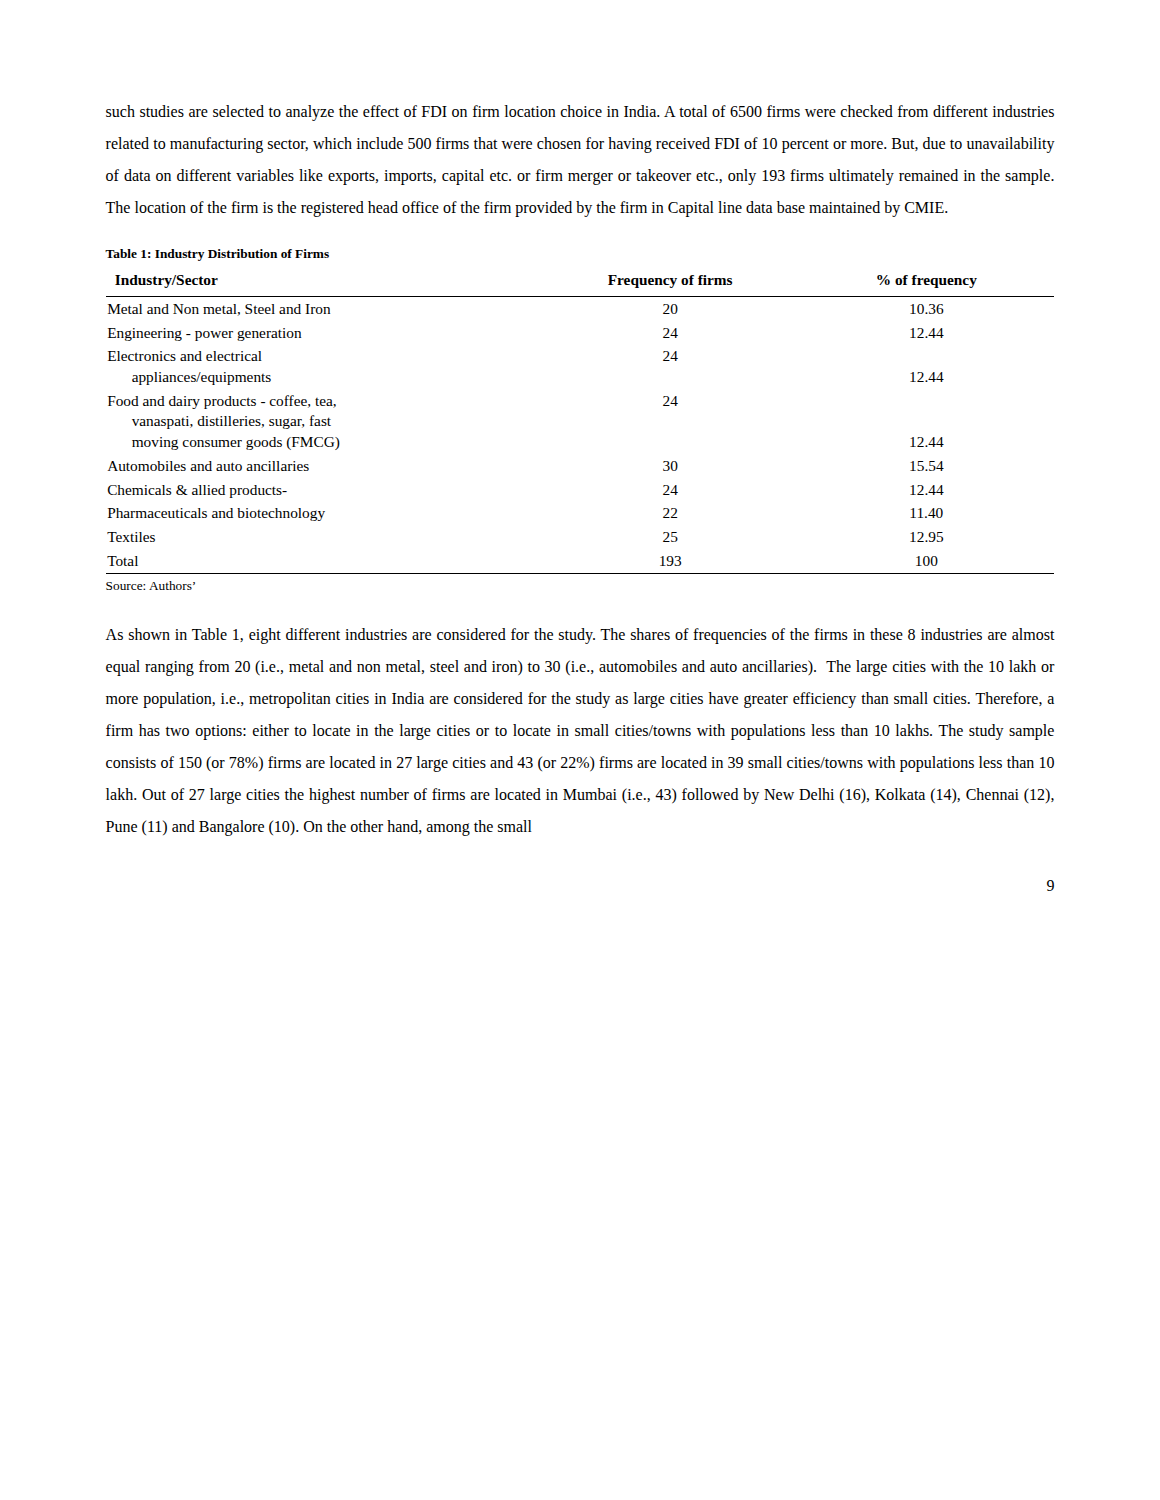such studies are selected to analyze the effect of FDI on firm location choice in India. A total of 6500 firms were checked from different industries related to manufacturing sector, which include 500 firms that were chosen for having received FDI of 10 percent or more. But, due to unavailability of data on different variables like exports, imports, capital etc. or firm merger or takeover etc., only 193 firms ultimately remained in the sample. The location of the firm is the registered head office of the firm provided by the firm in Capital line data base maintained by CMIE.
Table 1: Industry Distribution of Firms
| Industry/Sector | Frequency of firms | % of frequency |
| --- | --- | --- |
| Metal and Non metal, Steel and Iron | 20 | 10.36 |
| Engineering - power generation | 24 | 12.44 |
| Electronics and electrical appliances/equipments | 24 | 12.44 |
| Food and dairy products - coffee, tea, vanaspati, distilleries, sugar, fast moving consumer goods (FMCG) | 24 | 12.44 |
| Automobiles and auto ancillaries | 30 | 15.54 |
| Chemicals & allied products- | 24 | 12.44 |
| Pharmaceuticals and biotechnology | 22 | 11.40 |
| Textiles | 25 | 12.95 |
| Total | 193 | 100 |
Source: Authors’
As shown in Table 1, eight different industries are considered for the study. The shares of frequencies of the firms in these 8 industries are almost equal ranging from 20 (i.e., metal and non metal, steel and iron) to 30 (i.e., automobiles and auto ancillaries). The large cities with the 10 lakh or more population, i.e., metropolitan cities in India are considered for the study as large cities have greater efficiency than small cities. Therefore, a firm has two options: either to locate in the large cities or to locate in small cities/towns with populations less than 10 lakhs. The study sample consists of 150 (or 78%) firms are located in 27 large cities and 43 (or 22%) firms are located in 39 small cities/towns with populations less than 10 lakh. Out of 27 large cities the highest number of firms are located in Mumbai (i.e., 43) followed by New Delhi (16), Kolkata (14), Chennai (12), Pune (11) and Bangalore (10). On the other hand, among the small
9